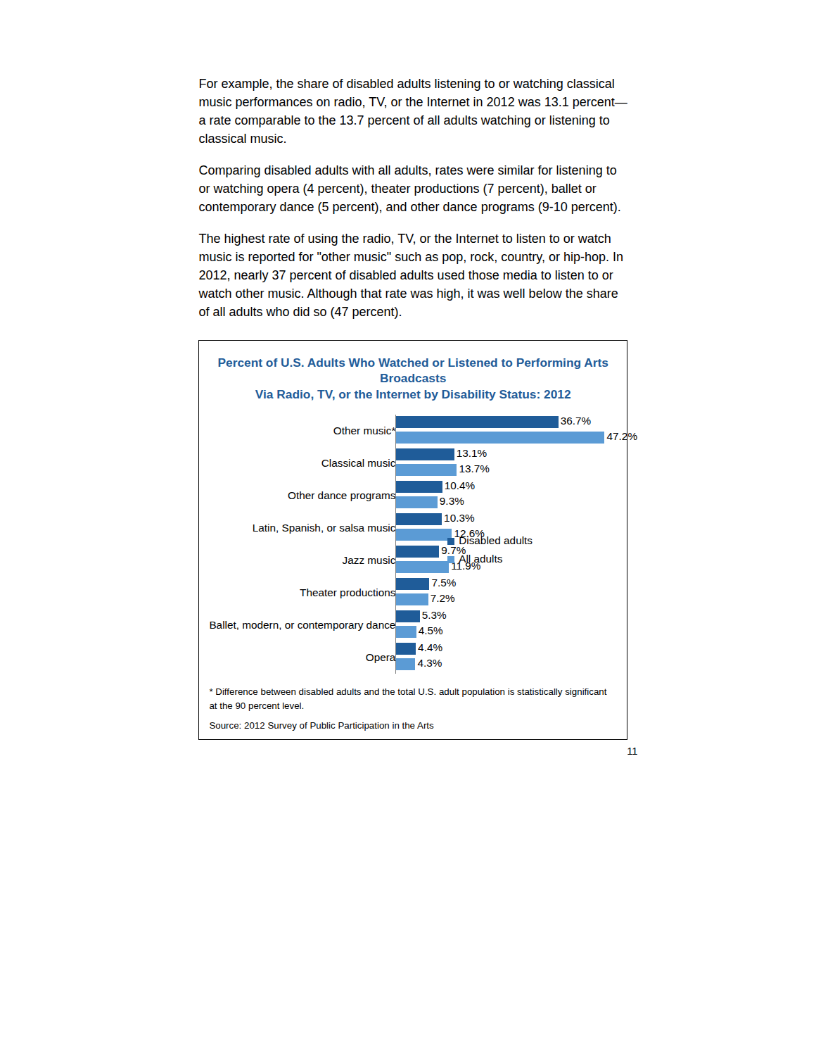For example, the share of disabled adults listening to or watching classical music performances on radio, TV, or the Internet in 2012 was 13.1 percent—a rate comparable to the 13.7 percent of all adults watching or listening to classical music.
Comparing disabled adults with all adults, rates were similar for listening to or watching opera (4 percent), theater productions (7 percent), ballet or contemporary dance (5 percent), and other dance programs (9-10 percent).
The highest rate of using the radio, TV, or the Internet to listen to or watch music is reported for "other music" such as pop, rock, country, or hip-hop. In 2012, nearly 37 percent of disabled adults used those media to listen to or watch other music. Although that rate was high, it was well below the share of all adults who did so (47 percent).
Percent of U.S. Adults Who Watched or Listened to Performing Arts Broadcasts
Via Radio, TV, or the Internet by Disability Status: 2012
| Other music* | 36.7% 47.2% |
| Classical music | 13.1% 13.7% |
| Other dance programs | 10.4% 9.3% |
| Latin, Spanish, or salsa music | 10.3% 12.6% |
| Jazz music | 9.7% 11.9% |
| Theater productions | 7.5% 7.2% |
| Ballet, modern, or contemporary dance | 5.3% 4.5% |
| Opera | 4.4% 4.3% |
Disabled adults
All adults
* Difference between disabled adults and the total U.S. adult population is statistically significant at the 90 percent level.
Source: 2012 Survey of Public Participation in the Arts
11